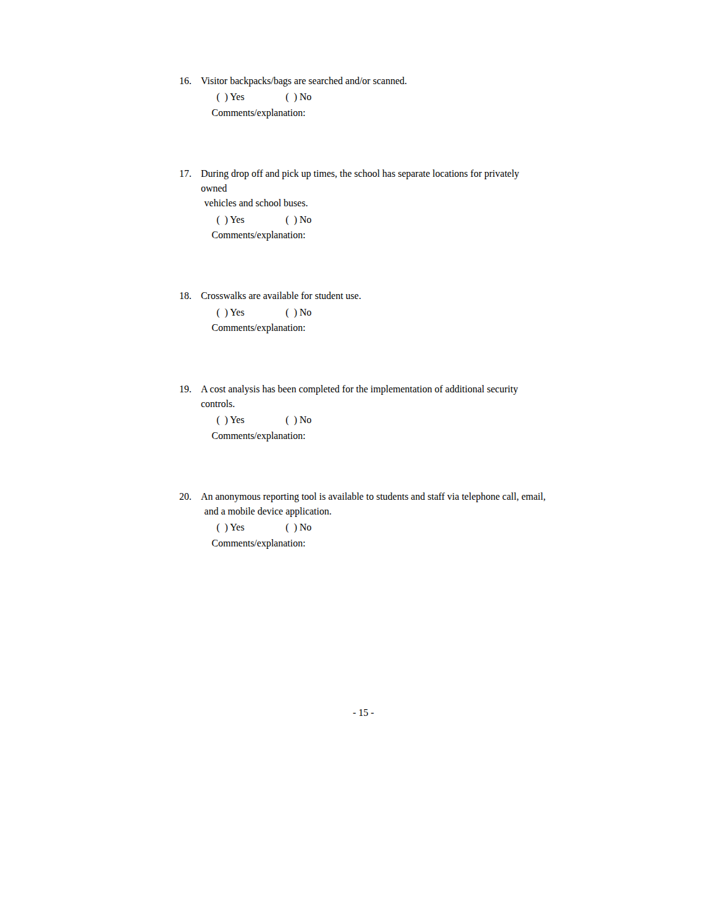16. Visitor backpacks/bags are searched and/or scanned.
( ) Yes( ) No
Comments/explanation:
17. During drop off and pick up times, the school has separate locations for privately owned vehicles and school buses.
( ) Yes( ) No
Comments/explanation:
18. Crosswalks are available for student use.
( ) Yes( ) No
Comments/explanation:
19. A cost analysis has been completed for the implementation of additional security controls.
( ) Yes( ) No
Comments/explanation:
20. An anonymous reporting tool is available to students and staff via telephone call, email, and a mobile device application.
( ) Yes( ) No
Comments/explanation:
- 15 -